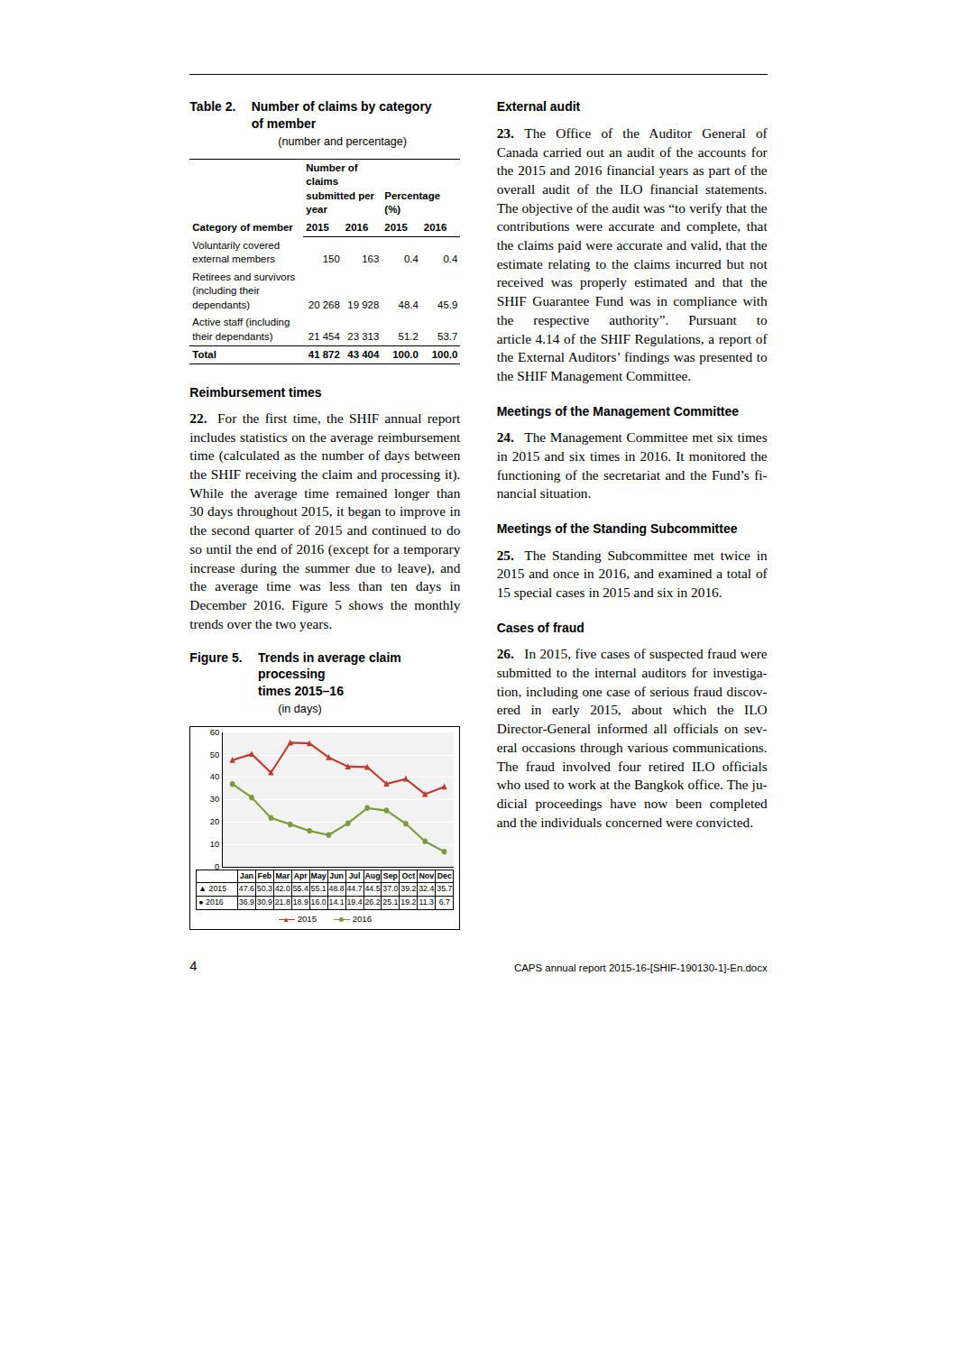Table 2. Number of claims by category
of member
(number and percentage)
| Category of member | Number of claims submitted per year | Percentage (%) |
| --- | --- | --- |
| 2015 | 2016 | 2015 | 2016 |
| Voluntarily covered external members | 150 | 163 | 0.4 | 0.4 |
| Retirees and survivors (including their dependants) | 20 268 | 19 928 | 48.4 | 45.9 |
| Active staff (including their dependants) | 21 454 | 23 313 | 51.2 | 53.7 |
| Total | 41 872 | 43 404 | 100.0 | 100.0 |
Reimbursement times
22. For the first time, the SHIF annual report includes statistics on the average reimbursement time (calculated as the number of days between the SHIF receiving the claim and processing it). While the average time remained longer than 30 days throughout 2015, it began to improve in the second quarter of 2015 and continued to do so until the end of 2016 (except for a temporary increase during the summer due to leave), and the average time was less than ten days in December 2016. Figure 5 shows the monthly trends over the two years.
Figure 5. Trends in average claim processing
times 2015–16
(in days)
60 50 40 30 20 10 0
| | Jan | Feb | Mar | Apr | May | Jun | Jul | Aug | Sep | Oct | Nov | Dec |
| --- | --- | --- | --- | --- | --- | --- | --- | --- | --- | --- | --- | --- |
| ▲ 2015 | 47.6 | 50.3 | 42.0 | 55.4 | 55.1 | 48.8 | 44.7 | 44.5 | 37.0 | 39.2 | 32.4 | 35.7 |
| ● 2016 | 36.9 | 30.9 | 21.8 | 18.9 | 16.0 | 14.1 | 19.4 | 26.2 | 25.1 | 19.2 | 11.3 | 6.7 |
2015 2016
External audit
23. The Office of the Auditor General of Canada carried out an audit of the accounts for the 2015 and 2016 financial years as part of the overall audit of the ILO financial statements. The objective of the audit was “to verify that the contributions were accurate and complete, that the claims paid were accurate and valid, that the estimate relating to the claims incurred but not received was properly estimated and that the SHIF Guarantee Fund was in compliance with the respective authority”. Pursuant to article 4.14 of the SHIF Regulations, a report of the External Auditors’ findings was presented to the SHIF Management Committee.
Meetings of the Management Committee
24. The Management Committee met six times in 2015 and six times in 2016. It monitored the functioning of the secretariat and the Fund’s financial situation.
Meetings of the Standing Subcommittee
25. The Standing Subcommittee met twice in 2015 and once in 2016, and examined a total of 15 special cases in 2015 and six in 2016.
Cases of fraud
26. In 2015, five cases of suspected fraud were submitted to the internal auditors for investigation, including one case of serious fraud discovered in early 2015, about which the ILO Director-General informed all officials on several occasions through various communications. The fraud involved four retired ILO officials who used to work at the Bangkok office. The judicial proceedings have now been completed and the individuals concerned were convicted.
4
CAPS annual report 2015-16-[SHIF-190130-1]-En.docx